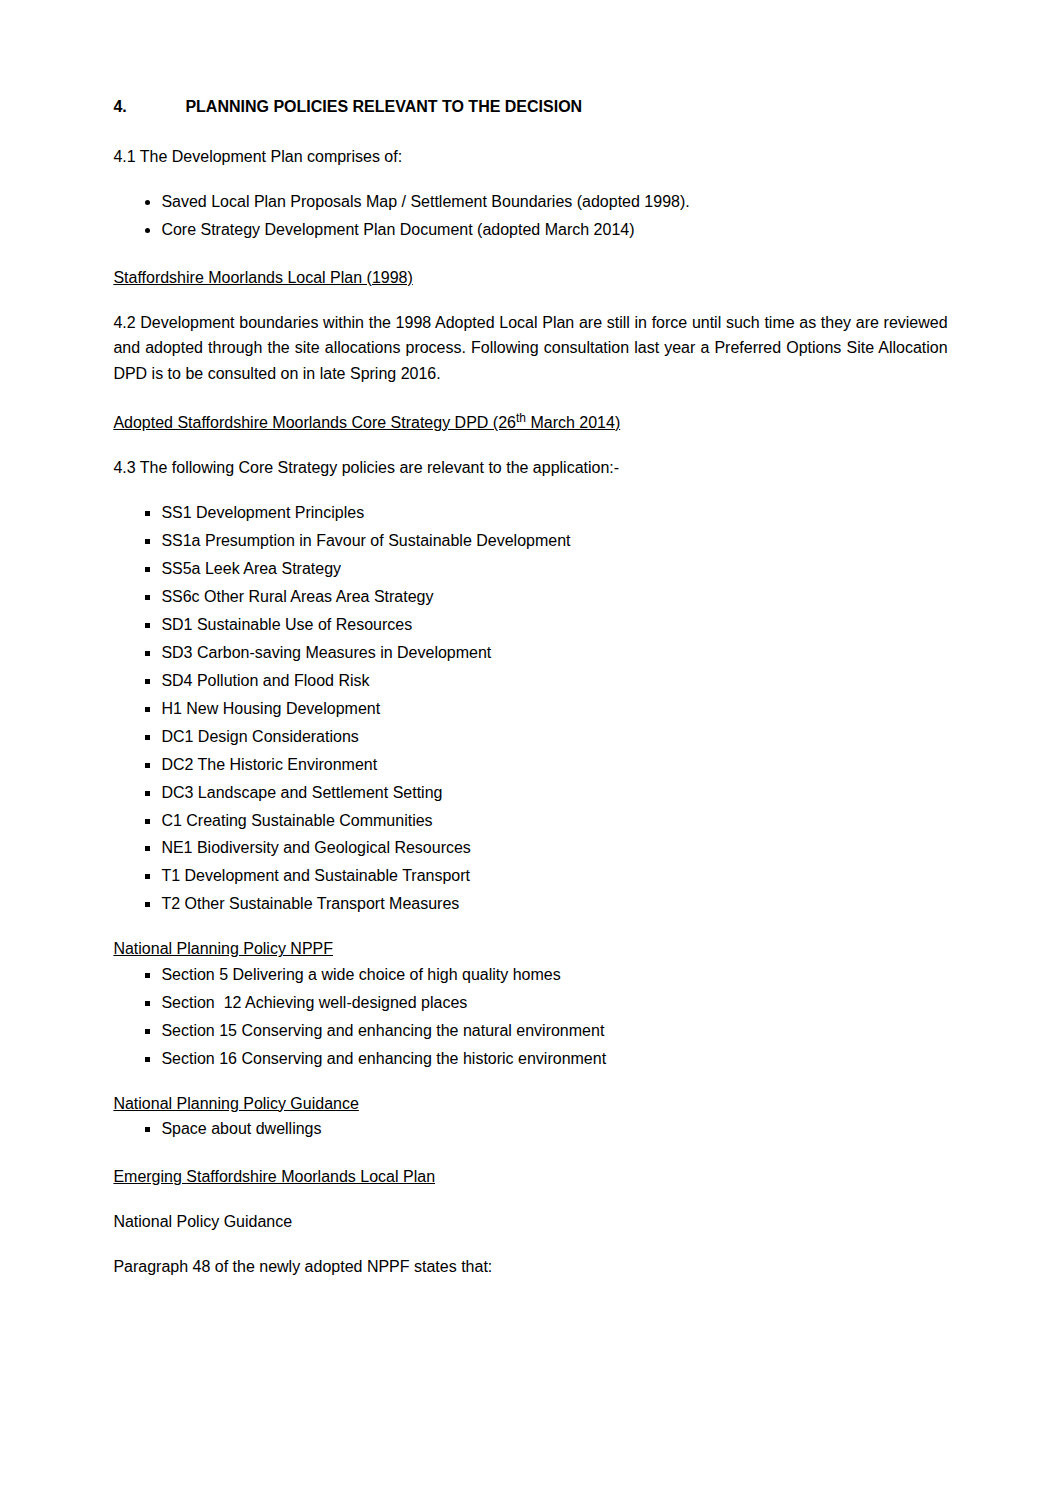4. PLANNING POLICIES RELEVANT TO THE DECISION
4.1 The Development Plan comprises of:
Saved Local Plan Proposals Map / Settlement Boundaries (adopted 1998).
Core Strategy Development Plan Document (adopted March 2014)
Staffordshire Moorlands Local Plan (1998)
4.2 Development boundaries within the 1998 Adopted Local Plan are still in force until such time as they are reviewed and adopted through the site allocations process. Following consultation last year a Preferred Options Site Allocation DPD is to be consulted on in late Spring 2016.
Adopted Staffordshire Moorlands Core Strategy DPD (26th March 2014)
4.3 The following Core Strategy policies are relevant to the application:-
SS1 Development Principles
SS1a Presumption in Favour of Sustainable Development
SS5a Leek Area Strategy
SS6c Other Rural Areas Area Strategy
SD1 Sustainable Use of Resources
SD3 Carbon-saving Measures in Development
SD4 Pollution and Flood Risk
H1 New Housing Development
DC1 Design Considerations
DC2 The Historic Environment
DC3 Landscape and Settlement Setting
C1 Creating Sustainable Communities
NE1 Biodiversity and Geological Resources
T1 Development and Sustainable Transport
T2 Other Sustainable Transport Measures
National Planning Policy NPPF
Section 5 Delivering a wide choice of high quality homes
Section 12 Achieving well-designed places
Section 15 Conserving and enhancing the natural environment
Section 16 Conserving and enhancing the historic environment
National Planning Policy Guidance
Space about dwellings
Emerging Staffordshire Moorlands Local Plan
National Policy Guidance
Paragraph 48 of the newly adopted NPPF states that: